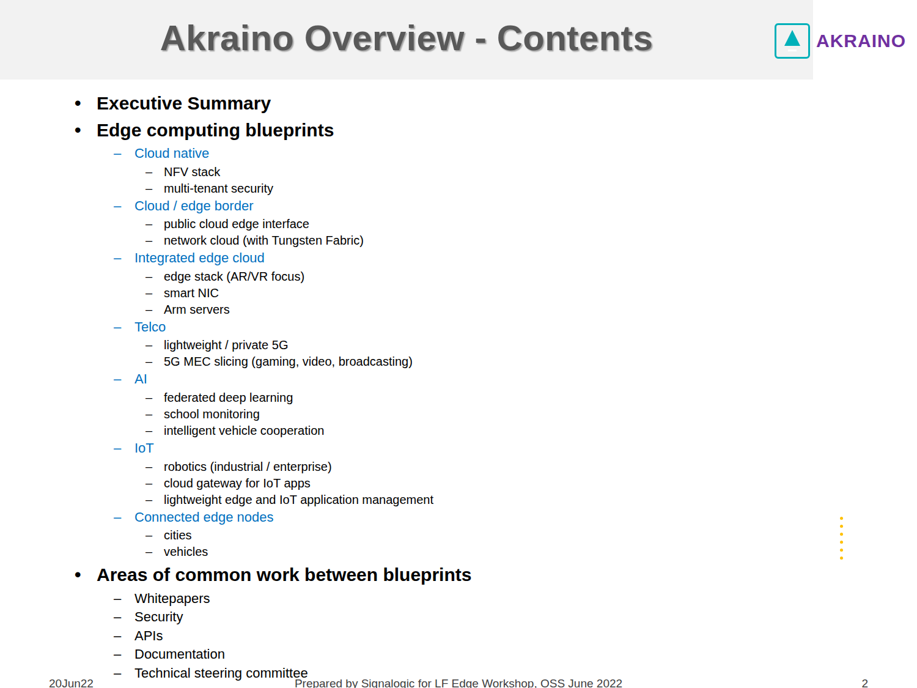Akraino Overview - Contents
AKRAINO
Executive Summary
Edge computing blueprints
Cloud native
NFV stack
multi-tenant security
Cloud / edge border
public cloud edge interface
network cloud (with Tungsten Fabric)
Integrated edge cloud
edge stack (AR/VR focus)
smart NIC
Arm servers
Telco
lightweight / private 5G
5G MEC slicing (gaming, video, broadcasting)
AI
federated deep learning
school monitoring
intelligent vehicle cooperation
IoT
robotics (industrial / enterprise)
cloud gateway for IoT apps
lightweight edge and IoT application management
Connected edge nodes
cities
vehicles
Areas of common work between blueprints
Whitepapers
Security
APIs
Documentation
Technical steering committee
20Jun22 Prepared by Signalogic for LF Edge Workshop, OSS June 2022 2